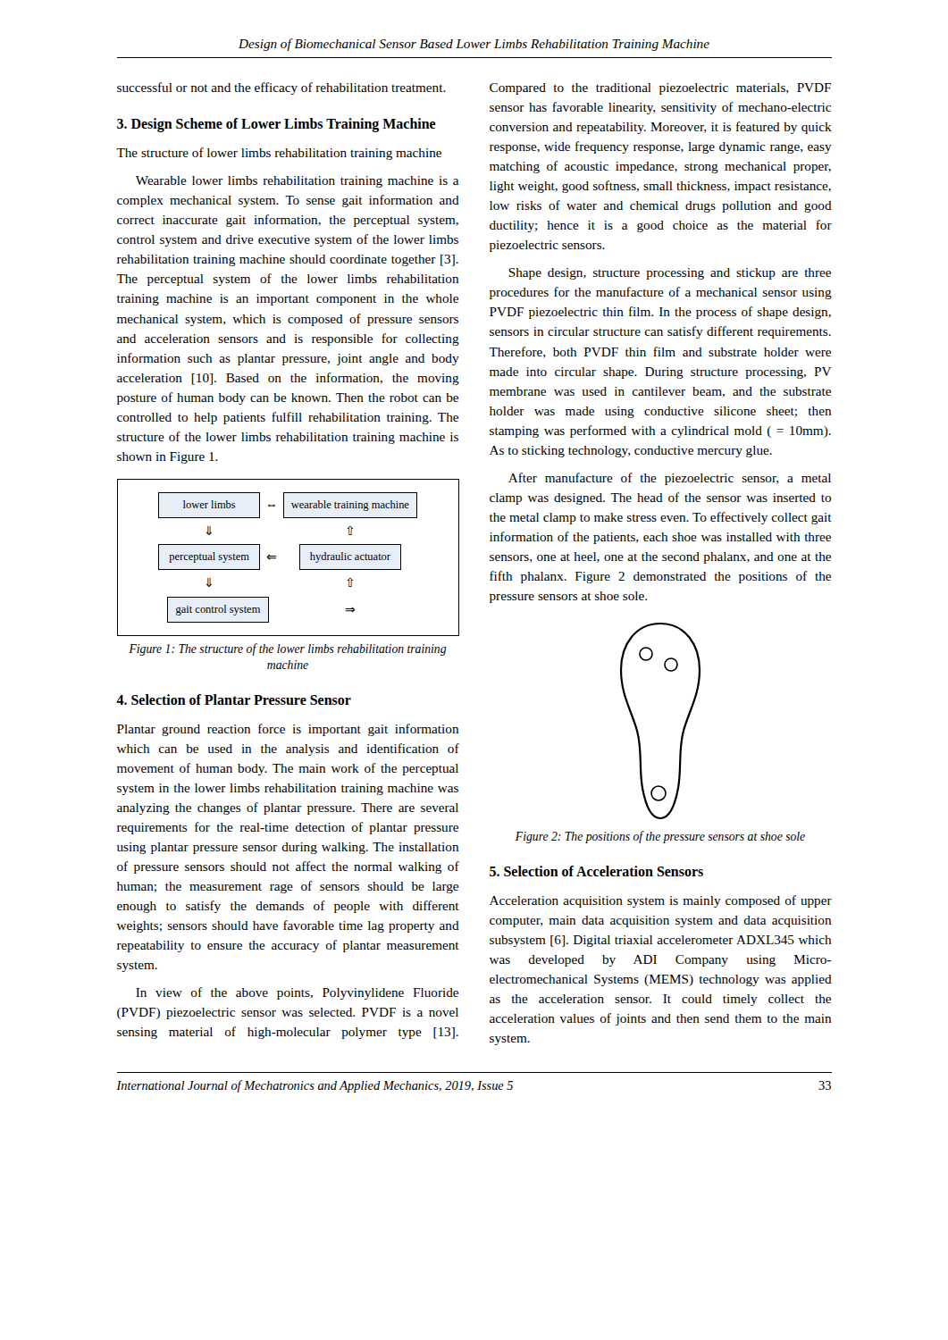Design of Biomechanical Sensor Based Lower Limbs Rehabilitation Training Machine
successful or not and the efficacy of rehabilitation treatment.
3. Design Scheme of Lower Limbs Training Machine
The structure of lower limbs rehabilitation training machine
Wearable lower limbs rehabilitation training machine is a complex mechanical system. To sense gait information and correct inaccurate gait information, the perceptual system, control system and drive executive system of the lower limbs rehabilitation training machine should coordinate together [3]. The perceptual system of the lower limbs rehabilitation training machine is an important component in the whole mechanical system, which is composed of pressure sensors and acceleration sensors and is responsible for collecting information such as plantar pressure, joint angle and body acceleration [10]. Based on the information, the moving posture of human body can be known. Then the robot can be controlled to help patients fulfill rehabilitation training. The structure of the lower limbs rehabilitation training machine is shown in Figure 1.
| lower limbs | ⇔ | wearable training machine |
| ⇓ | | ⇧ |
| perceptual system | ⇐ | hydraulic actuator |
| ⇓ | | ⇧ |
| gait control system | ⇒ |
Figure 1: The structure of the lower limbs rehabilitation training machine
4. Selection of Plantar Pressure Sensor
Plantar ground reaction force is important gait information which can be used in the analysis and identification of movement of human body. The main work of the perceptual system in the lower limbs rehabilitation training machine was analyzing the changes of plantar pressure. There are several requirements for the real-time detection of plantar pressure using plantar pressure sensor during walking. The installation of pressure sensors should not affect the normal walking of human; the measurement rage of sensors should be large enough to satisfy the demands of people with different weights; sensors should have favorable time lag property and repeatability to ensure the accuracy of plantar measurement system.
In view of the above points, Polyvinylidene Fluoride (PVDF) piezoelectric sensor was selected. PVDF is a novel sensing material of high-molecular polymer type [13]. Compared to the traditional piezoelectric materials, PVDF sensor has favorable linearity, sensitivity of mechano-electric conversion and repeatability. Moreover, it is featured by quick response, wide frequency response, large dynamic range, easy matching of acoustic impedance, strong mechanical proper, light weight, good softness, small thickness, impact resistance, low risks of water and chemical drugs pollution and good ductility; hence it is a good choice as the material for piezoelectric sensors.
Shape design, structure processing and stickup are three procedures for the manufacture of a mechanical sensor using PVDF piezoelectric thin film. In the process of shape design, sensors in circular structure can satisfy different requirements. Therefore, both PVDF thin film and substrate holder were made into circular shape. During structure processing, PV membrane was used in cantilever beam, and the substrate holder was made using conductive silicone sheet; then stamping was performed with a cylindrical mold ( = 10mm). As to sticking technology, conductive mercury glue.
After manufacture of the piezoelectric sensor, a metal clamp was designed. The head of the sensor was inserted to the metal clamp to make stress even. To effectively collect gait information of the patients, each shoe was installed with three sensors, one at heel, one at the second phalanx, and one at the fifth phalanx. Figure 2 demonstrated the positions of the pressure sensors at shoe sole.
Figure 2: The positions of the pressure sensors at shoe sole
5. Selection of Acceleration Sensors
Acceleration acquisition system is mainly composed of upper computer, main data acquisition system and data acquisition subsystem [6]. Digital triaxial accelerometer ADXL345 which was developed by ADI Company using Micro-electromechanical Systems (MEMS) technology was applied as the acceleration sensor. It could timely collect the acceleration values of joints and then send them to the main system.
International Journal of Mechatronics and Applied Mechanics, 2019, Issue 5 33